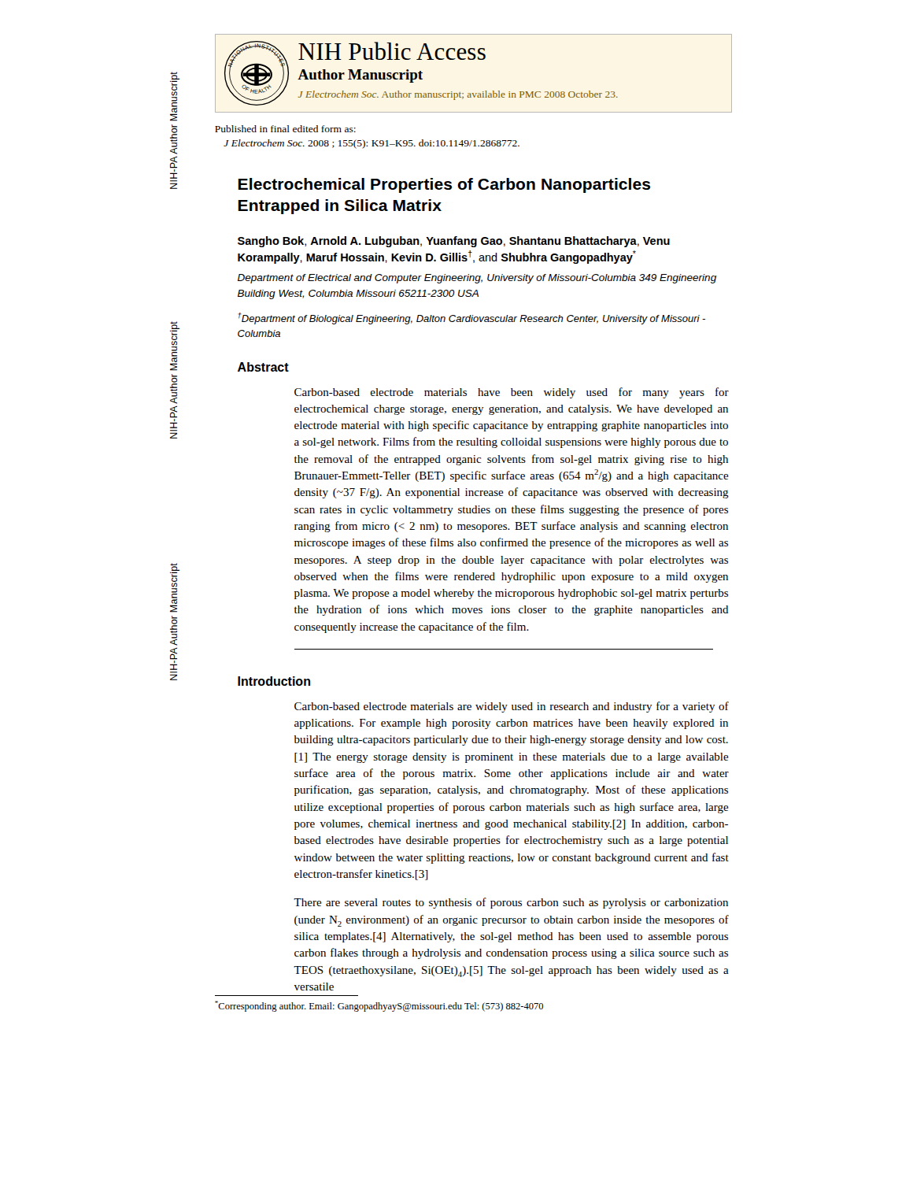NIH-PA Author Manuscript NIH-PA Author Manuscript NIH-PA Author Manuscript
NATIONAL INSTITUTES OF HEALTH
NIH Public Access
Author Manuscript
J Electrochem Soc. Author manuscript; available in PMC 2008 October 23.
Published in final edited form as:
J Electrochem Soc. 2008 ; 155(5): K91–K95. doi:10.1149/1.2868772.
Electrochemical Properties of Carbon Nanoparticles Entrapped in Silica Matrix
Sangho Bok, Arnold A. Lubguban, Yuanfang Gao, Shantanu Bhattacharya, Venu Korampally, Maruf Hossain, Kevin D. Gillis†, and Shubhra Gangopadhyay*
Department of Electrical and Computer Engineering, University of Missouri-Columbia 349 Engineering Building West, Columbia Missouri 65211-2300 USA
†Department of Biological Engineering, Dalton Cardiovascular Research Center, University of Missouri - Columbia
Abstract
Carbon-based electrode materials have been widely used for many years for electrochemical charge storage, energy generation, and catalysis. We have developed an electrode material with high specific capacitance by entrapping graphite nanoparticles into a sol-gel network. Films from the resulting colloidal suspensions were highly porous due to the removal of the entrapped organic solvents from sol-gel matrix giving rise to high Brunauer-Emmett-Teller (BET) specific surface areas (654 m2/g) and a high capacitance density (~37 F/g). An exponential increase of capacitance was observed with decreasing scan rates in cyclic voltammetry studies on these films suggesting the presence of pores ranging from micro (< 2 nm) to mesopores. BET surface analysis and scanning electron microscope images of these films also confirmed the presence of the micropores as well as mesopores. A steep drop in the double layer capacitance with polar electrolytes was observed when the films were rendered hydrophilic upon exposure to a mild oxygen plasma. We propose a model whereby the microporous hydrophobic sol-gel matrix perturbs the hydration of ions which moves ions closer to the graphite nanoparticles and consequently increase the capacitance of the film.
Introduction
Carbon-based electrode materials are widely used in research and industry for a variety of applications. For example high porosity carbon matrices have been heavily explored in building ultra-capacitors particularly due to their high-energy storage density and low cost.[1] The energy storage density is prominent in these materials due to a large available surface area of the porous matrix. Some other applications include air and water purification, gas separation, catalysis, and chromatography. Most of these applications utilize exceptional properties of porous carbon materials such as high surface area, large pore volumes, chemical inertness and good mechanical stability.[2] In addition, carbon-based electrodes have desirable properties for electrochemistry such as a large potential window between the water splitting reactions, low or constant background current and fast electron-transfer kinetics.[3]
There are several routes to synthesis of porous carbon such as pyrolysis or carbonization (under N2 environment) of an organic precursor to obtain carbon inside the mesopores of silica templates.[4] Alternatively, the sol-gel method has been used to assemble porous carbon flakes through a hydrolysis and condensation process using a silica source such as TEOS (tetraethoxysilane, Si(OEt)4).[5] The sol-gel approach has been widely used as a versatile
*Corresponding author. Email: GangopadhyayS@missouri.edu Tel: (573) 882-4070